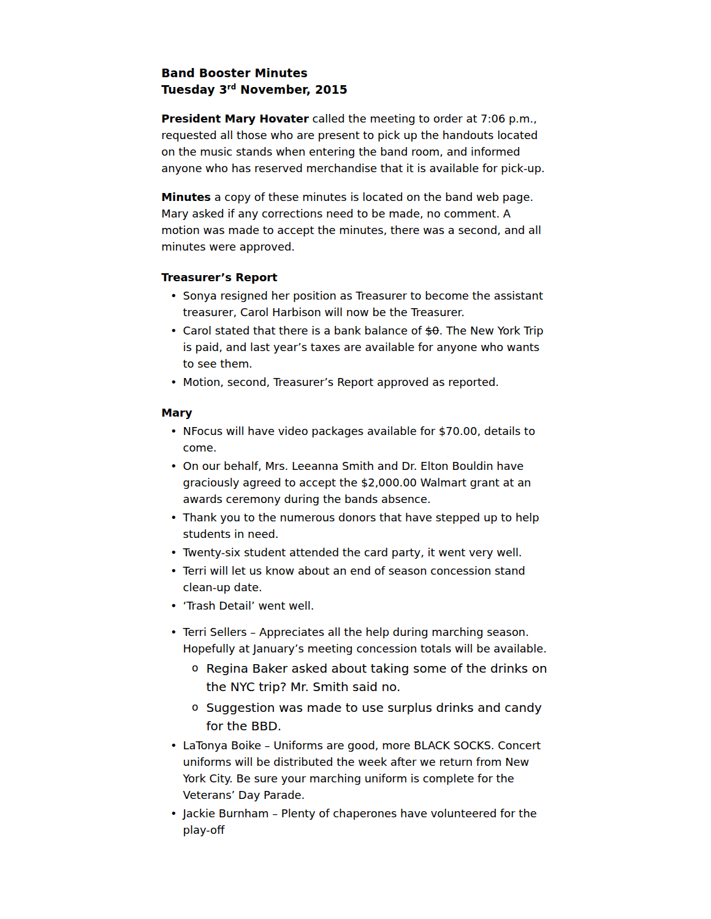Band Booster Minutes
Tuesday 3rd November, 2015
President Mary Hovater called the meeting to order at 7:06 p.m., requested all those who are present to pick up the handouts located on the music stands when entering the band room, and informed anyone who has reserved merchandise that it is available for pick-up.
Minutes a copy of these minutes is located on the band web page. Mary asked if any corrections need to be made, no comment. A motion was made to accept the minutes, there was a second, and all minutes were approved.
Treasurer’s Report
Sonya resigned her position as Treasurer to become the assistant treasurer, Carol Harbison will now be the Treasurer.
Carol stated that there is a bank balance of $0. The New York Trip is paid, and last year’s taxes are available for anyone who wants to see them.
Motion, second, Treasurer’s Report approved as reported.
Mary
NFocus will have video packages available for $70.00, details to come.
On our behalf, Mrs. Leeanna Smith and Dr. Elton Bouldin have graciously agreed to accept the $2,000.00 Walmart grant at an awards ceremony during the bands absence.
Thank you to the numerous donors that have stepped up to help students in need.
Twenty-six student attended the card party, it went very well.
Terri will let us know about an end of season concession stand clean-up date.
‘Trash Detail’ went well.
Terri Sellers – Appreciates all the help during marching season. Hopefully at January’s meeting concession totals will be available.
Regina Baker asked about taking some of the drinks on the NYC trip? Mr. Smith said no.
Suggestion was made to use surplus drinks and candy for the BBD.
LaTonya Boike – Uniforms are good, more BLACK SOCKS. Concert uniforms will be distributed the week after we return from New York City. Be sure your marching uniform is complete for the Veterans’ Day Parade.
Jackie Burnham – Plenty of chaperones have volunteered for the play-off